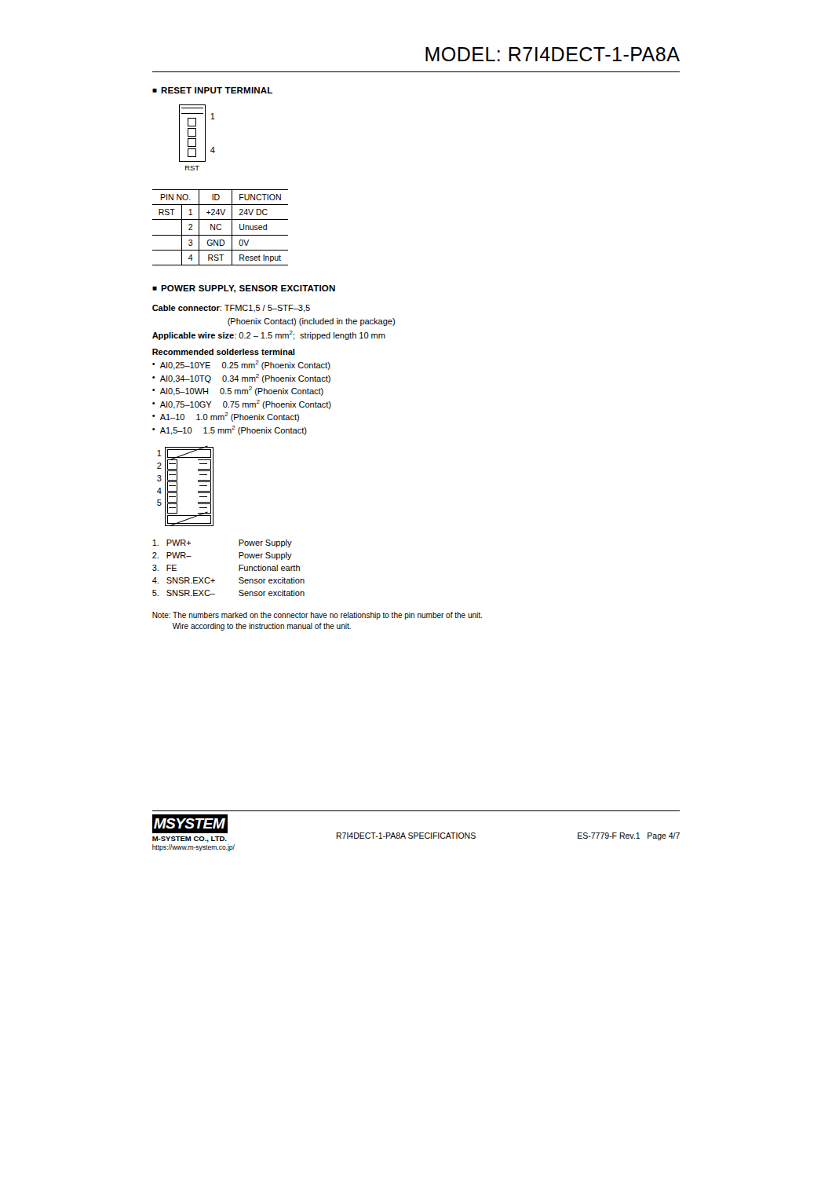MODEL: R7I4DECT-1-PA8A
RESET INPUT TERMINAL
1
4
RST
| PIN NO. | ID | FUNCTION |
| --- | --- | --- |
| RST | 1 | +24V | 24V DC |
| | 2 | NC | Unused |
| | 3 | GND | 0V |
| | 4 | RST | Reset Input |
POWER SUPPLY, SENSOR EXCITATION
Cable connector: TFMC1,5 / 5–STF–3,5
(Phoenix Contact) (included in the package)
Applicable wire size: 0.2 – 1.5 mm2; stripped length 10 mm
Recommended solderless terminal
AI0,25–10YE 0.25 mm2 (Phoenix Contact)
AI0,34–10TQ 0.34 mm2 (Phoenix Contact)
AI0,5–10WH 0.5 mm2 (Phoenix Contact)
AI0,75–10GY 0.75 mm2 (Phoenix Contact)
A1–10 1.0 mm2 (Phoenix Contact)
A1,5–10 1.5 mm2 (Phoenix Contact)
1
2
3
4
5
PWR+Power Supply
PWR–Power Supply
FE Functional earth
SNSR.EXC+Sensor excitation
SNSR.EXC–Sensor excitation
Note: The numbers marked on the connector have no relationship to the pin number of the unit. Wire according to the instruction manual of the unit.
MSYSTEM
M-SYSTEM CO., LTD.
https://www.m-system.co.jp/
R7I4DECT-1-PA8A SPECIFICATIONS
ES-7779-F Rev.1 Page 4/7